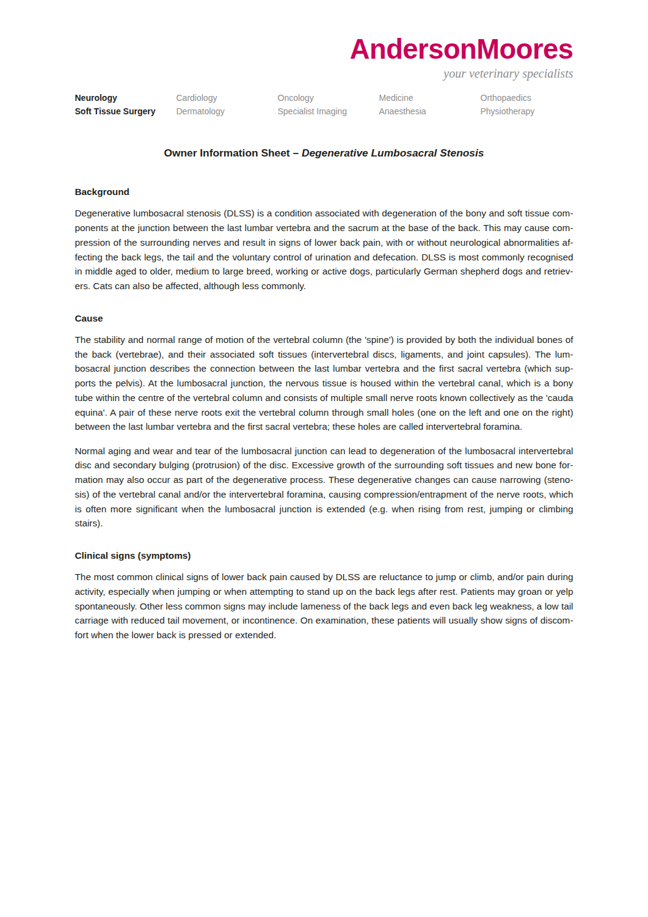Anderson Moores
your veterinary specialists
Neurology Soft Tissue Surgery
Cardiology Dermatology
Oncology Specialist Imaging
Medicine Anaesthesia
Orthopaedics Physiotherapy
Owner Information Sheet – Degenerative Lumbosacral Stenosis
Background
Degenerative lumbosacral stenosis (DLSS) is a condition associated with degeneration of the bony and soft tissue components at the junction between the last lumbar vertebra and the sacrum at the base of the back. This may cause compression of the surrounding nerves and result in signs of lower back pain, with or without neurological abnormalities affecting the back legs, the tail and the voluntary control of urination and defecation. DLSS is most commonly recognised in middle aged to older, medium to large breed, working or active dogs, particularly German shepherd dogs and retrievers. Cats can also be affected, although less commonly.
Cause
The stability and normal range of motion of the vertebral column (the 'spine') is provided by both the individual bones of the back (vertebrae), and their associated soft tissues (intervertebral discs, ligaments, and joint capsules). The lumbosacral junction describes the connection between the last lumbar vertebra and the first sacral vertebra (which supports the pelvis). At the lumbosacral junction, the nervous tissue is housed within the vertebral canal, which is a bony tube within the centre of the vertebral column and consists of multiple small nerve roots known collectively as the 'cauda equina'. A pair of these nerve roots exit the vertebral column through small holes (one on the left and one on the right) between the last lumbar vertebra and the first sacral vertebra; these holes are called intervertebral foramina.
Normal aging and wear and tear of the lumbosacral junction can lead to degeneration of the lumbosacral intervertebral disc and secondary bulging (protrusion) of the disc. Excessive growth of the surrounding soft tissues and new bone formation may also occur as part of the degenerative process. These degenerative changes can cause narrowing (stenosis) of the vertebral canal and/or the intervertebral foramina, causing compression/entrapment of the nerve roots, which is often more significant when the lumbosacral junction is extended (e.g. when rising from rest, jumping or climbing stairs).
Clinical signs (symptoms)
The most common clinical signs of lower back pain caused by DLSS are reluctance to jump or climb, and/or pain during activity, especially when jumping or when attempting to stand up on the back legs after rest. Patients may groan or yelp spontaneously. Other less common signs may include lameness of the back legs and even back leg weakness, a low tail carriage with reduced tail movement, or incontinence. On examination, these patients will usually show signs of discomfort when the lower back is pressed or extended.